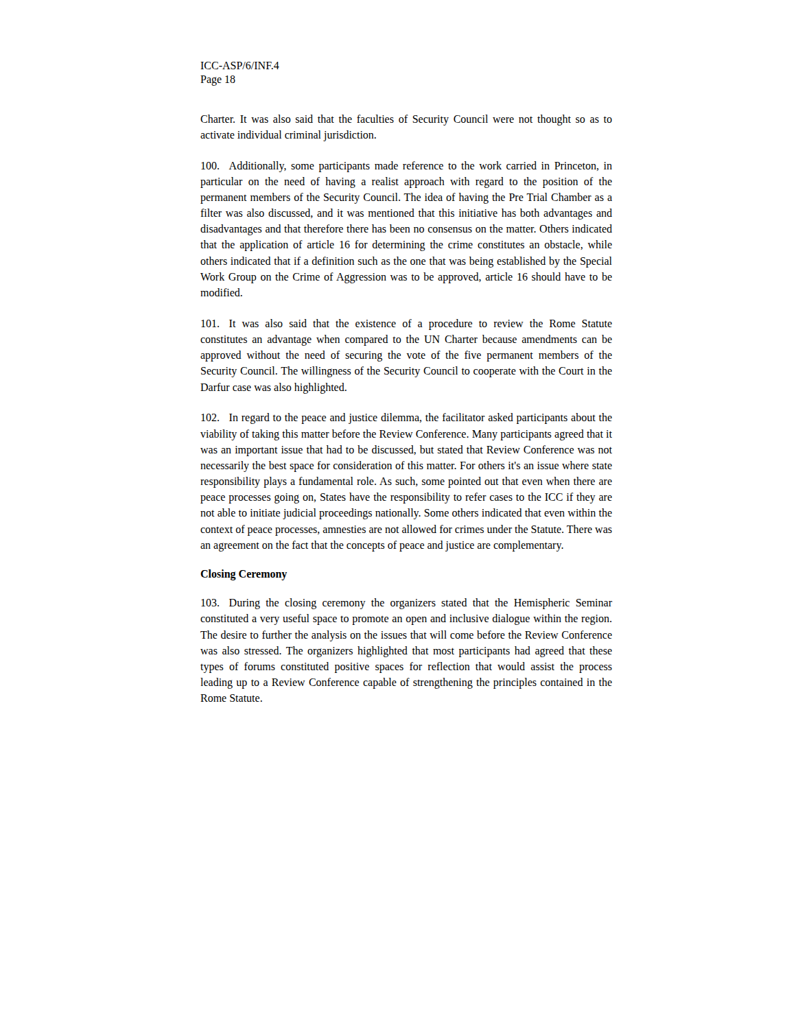ICC-ASP/6/INF.4
Page 18
Charter. It was also said that the faculties of Security Council were not thought so as to activate individual criminal jurisdiction.
100. Additionally, some participants made reference to the work carried in Princeton, in particular on the need of having a realist approach with regard to the position of the permanent members of the Security Council. The idea of having the Pre Trial Chamber as a filter was also discussed, and it was mentioned that this initiative has both advantages and disadvantages and that therefore there has been no consensus on the matter. Others indicated that the application of article 16 for determining the crime constitutes an obstacle, while others indicated that if a definition such as the one that was being established by the Special Work Group on the Crime of Aggression was to be approved, article 16 should have to be modified.
101. It was also said that the existence of a procedure to review the Rome Statute constitutes an advantage when compared to the UN Charter because amendments can be approved without the need of securing the vote of the five permanent members of the Security Council. The willingness of the Security Council to cooperate with the Court in the Darfur case was also highlighted.
102. In regard to the peace and justice dilemma, the facilitator asked participants about the viability of taking this matter before the Review Conference. Many participants agreed that it was an important issue that had to be discussed, but stated that Review Conference was not necessarily the best space for consideration of this matter. For others it's an issue where state responsibility plays a fundamental role. As such, some pointed out that even when there are peace processes going on, States have the responsibility to refer cases to the ICC if they are not able to initiate judicial proceedings nationally. Some others indicated that even within the context of peace processes, amnesties are not allowed for crimes under the Statute. There was an agreement on the fact that the concepts of peace and justice are complementary.
Closing Ceremony
103. During the closing ceremony the organizers stated that the Hemispheric Seminar constituted a very useful space to promote an open and inclusive dialogue within the region. The desire to further the analysis on the issues that will come before the Review Conference was also stressed. The organizers highlighted that most participants had agreed that these types of forums constituted positive spaces for reflection that would assist the process leading up to a Review Conference capable of strengthening the principles contained in the Rome Statute.